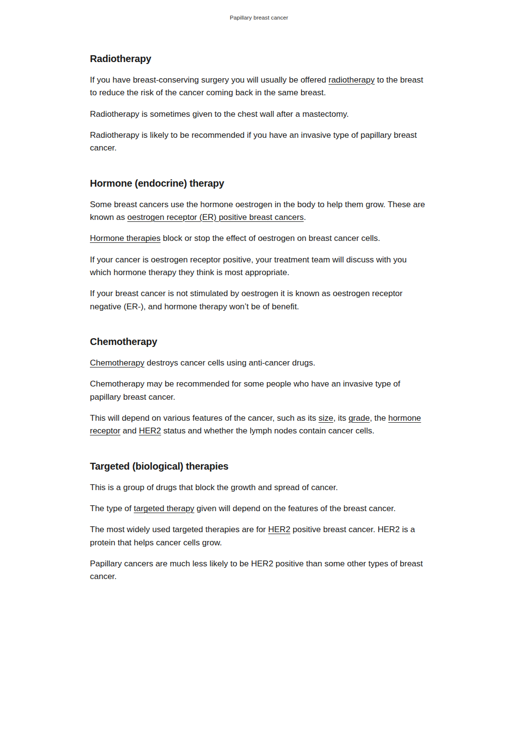Papillary breast cancer
Radiotherapy
If you have breast-conserving surgery you will usually be offered radiotherapy to the breast to reduce the risk of the cancer coming back in the same breast.
Radiotherapy is sometimes given to the chest wall after a mastectomy.
Radiotherapy is likely to be recommended if you have an invasive type of papillary breast cancer.
Hormone (endocrine) therapy
Some breast cancers use the hormone oestrogen in the body to help them grow. These are known as oestrogen receptor (ER) positive breast cancers.
Hormone therapies block or stop the effect of oestrogen on breast cancer cells.
If your cancer is oestrogen receptor positive, your treatment team will discuss with you which hormone therapy they think is most appropriate.
If your breast cancer is not stimulated by oestrogen it is known as oestrogen receptor negative (ER-), and hormone therapy won’t be of benefit.
Chemotherapy
Chemotherapy destroys cancer cells using anti-cancer drugs.
Chemotherapy may be recommended for some people who have an invasive type of papillary breast cancer.
This will depend on various features of the cancer, such as its size, its grade, the hormone receptor and HER2 status and whether the lymph nodes contain cancer cells.
Targeted (biological) therapies
This is a group of drugs that block the growth and spread of cancer.
The type of targeted therapy given will depend on the features of the breast cancer.
The most widely used targeted therapies are for HER2 positive breast cancer. HER2 is a protein that helps cancer cells grow.
Papillary cancers are much less likely to be HER2 positive than some other types of breast cancer.